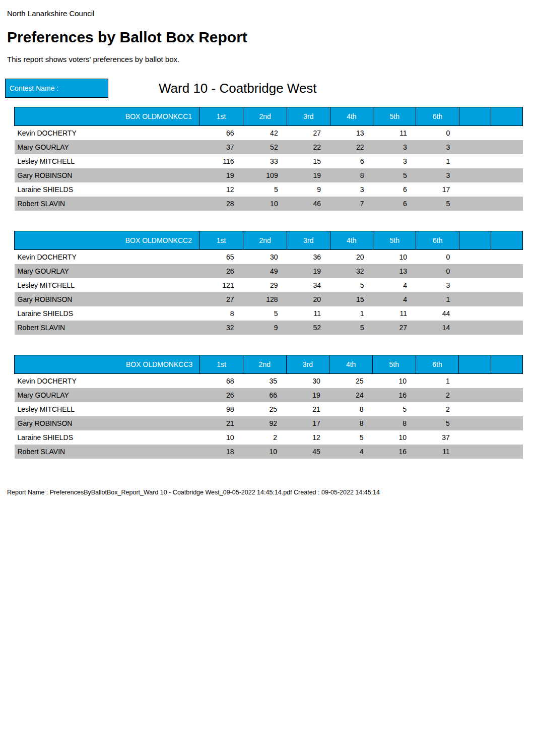North Lanarkshire Council
Preferences by Ballot Box Report
This report shows voters' preferences by ballot box.
Contest Name :
Ward 10 - Coatbridge West
| BOX OLDMONKCC1 | 1st | 2nd | 3rd | 4th | 5th | 6th | | |
| --- | --- | --- | --- | --- | --- | --- | --- | --- |
| Kevin DOCHERTY | 66 | 42 | 27 | 13 | 11 | 0 | | |
| Mary GOURLAY | 37 | 52 | 22 | 22 | 3 | 3 | | |
| Lesley MITCHELL | 116 | 33 | 15 | 6 | 3 | 1 | | |
| Gary ROBINSON | 19 | 109 | 19 | 8 | 5 | 3 | | |
| Laraine SHIELDS | 12 | 5 | 9 | 3 | 6 | 17 | | |
| Robert SLAVIN | 28 | 10 | 46 | 7 | 6 | 5 | | |
| BOX OLDMONKCC2 | 1st | 2nd | 3rd | 4th | 5th | 6th | | |
| --- | --- | --- | --- | --- | --- | --- | --- | --- |
| Kevin DOCHERTY | 65 | 30 | 36 | 20 | 10 | 0 | | |
| Mary GOURLAY | 26 | 49 | 19 | 32 | 13 | 0 | | |
| Lesley MITCHELL | 121 | 29 | 34 | 5 | 4 | 3 | | |
| Gary ROBINSON | 27 | 128 | 20 | 15 | 4 | 1 | | |
| Laraine SHIELDS | 8 | 5 | 11 | 1 | 11 | 44 | | |
| Robert SLAVIN | 32 | 9 | 52 | 5 | 27 | 14 | | |
| BOX OLDMONKCC3 | 1st | 2nd | 3rd | 4th | 5th | 6th | | |
| --- | --- | --- | --- | --- | --- | --- | --- | --- |
| Kevin DOCHERTY | 68 | 35 | 30 | 25 | 10 | 1 | | |
| Mary GOURLAY | 26 | 66 | 19 | 24 | 16 | 2 | | |
| Lesley MITCHELL | 98 | 25 | 21 | 8 | 5 | 2 | | |
| Gary ROBINSON | 21 | 92 | 17 | 8 | 8 | 5 | | |
| Laraine SHIELDS | 10 | 2 | 12 | 5 | 10 | 37 | | |
| Robert SLAVIN | 18 | 10 | 45 | 4 | 16 | 11 | | |
Report Name : PreferencesByBallotBox_Report_Ward 10 - Coatbridge West_09-05-2022 14:45:14.pdf Created : 09-05-2022 14:45:14